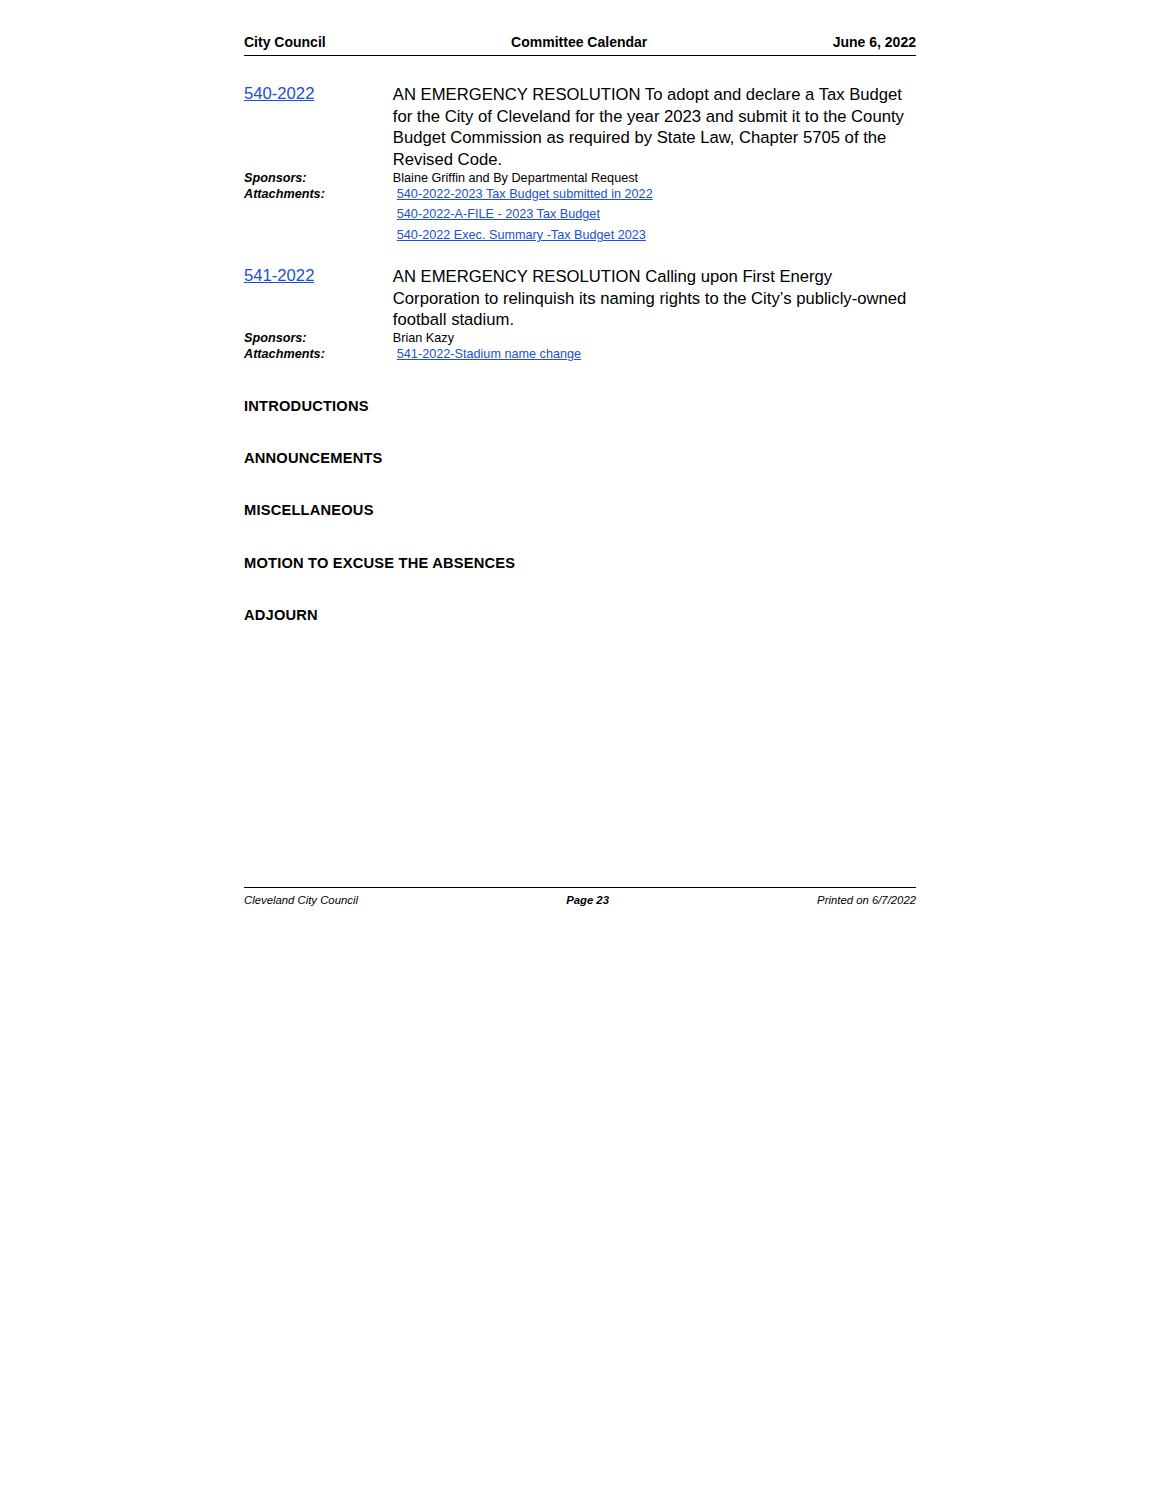City Council
Committee Calendar
June 6, 2022
| 540-2022 | AN EMERGENCY RESOLUTION To adopt and declare a Tax Budget for the City of Cleveland for the year 2023 and submit it to the County Budget Commission as required by State Law, Chapter 5705 of the Revised Code. |
| Sponsors: | Blaine Griffin and By Departmental Request |
| Attachments: | 540-2022-2023 Tax Budget submitted in 2022 540-2022-A-FILE - 2023 Tax Budget 540-2022 Exec. Summary -Tax Budget 2023 |
| 541-2022 | AN EMERGENCY RESOLUTION Calling upon First Energy Corporation to relinquish its naming rights to the City’s publicly-owned football stadium. |
| Sponsors: | Brian Kazy |
| Attachments: | 541-2022-Stadium name change |
INTRODUCTIONS
ANNOUNCEMENTS
MISCELLANEOUS
MOTION TO EXCUSE THE ABSENCES
ADJOURN
Cleveland City Council
Page 23
Printed on 6/7/2022